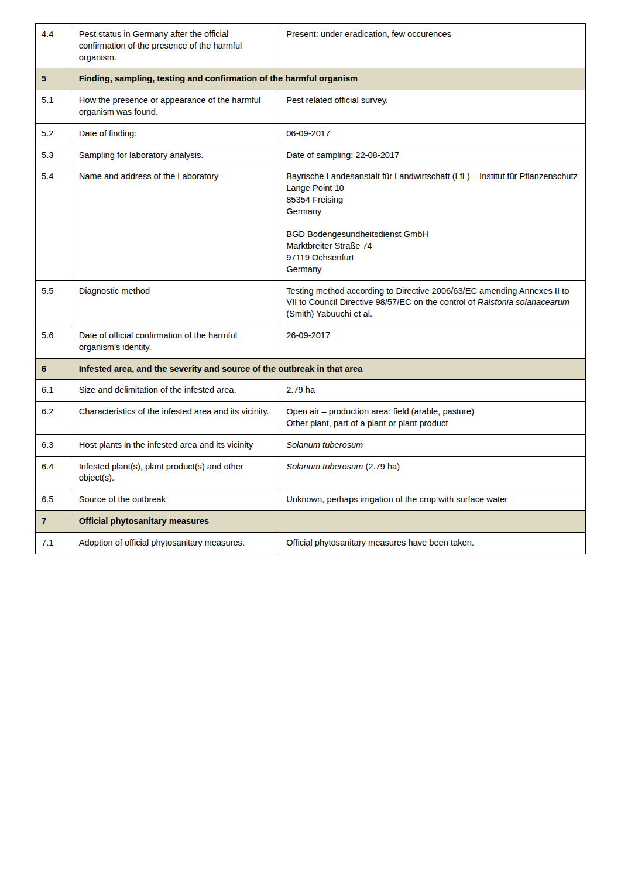| 4.4 | Pest status in Germany after the official confirmation of the presence of the harmful organism. | Present: under eradication, few occurences |
| 5 | Finding, sampling, testing and confirmation of the harmful organism |
| 5.1 | How the presence or appearance of the harmful organism was found. | Pest related official survey. |
| 5.2 | Date of finding: | 06-09-2017 |
| 5.3 | Sampling for laboratory analysis. | Date of sampling: 22-08-2017 |
| 5.4 | Name and address of the Laboratory | Bayrische Landesanstalt für Landwirtschaft (LfL) – Institut für Pflanzenschutz Lange Point 10 85354 Freising Germany BGD Bodengesundheitsdienst GmbH Marktbreiter Straße 74 97119 Ochsenfurt Germany |
| 5.5 | Diagnostic method | Testing method according to Directive 2006/63/EC amending Annexes II to VII to Council Directive 98/57/EC on the control of Ralstonia solanacearum (Smith) Yabuuchi et al. |
| 5.6 | Date of official confirmation of the harmful organism's identity. | 26-09-2017 |
| 6 | Infested area, and the severity and source of the outbreak in that area |
| 6.1 | Size and delimitation of the infested area. | 2.79 ha |
| 6.2 | Characteristics of the infested area and its vicinity. | Open air – production area: field (arable, pasture) Other plant, part of a plant or plant product |
| 6.3 | Host plants in the infested area and its vicinity | Solanum tuberosum |
| 6.4 | Infested plant(s), plant product(s) and other object(s). | Solanum tuberosum (2.79 ha) |
| 6.5 | Source of the outbreak | Unknown, perhaps irrigation of the crop with surface water |
| 7 | Official phytosanitary measures |
| 7.1 | Adoption of official phytosanitary measures. | Official phytosanitary measures have been taken. |